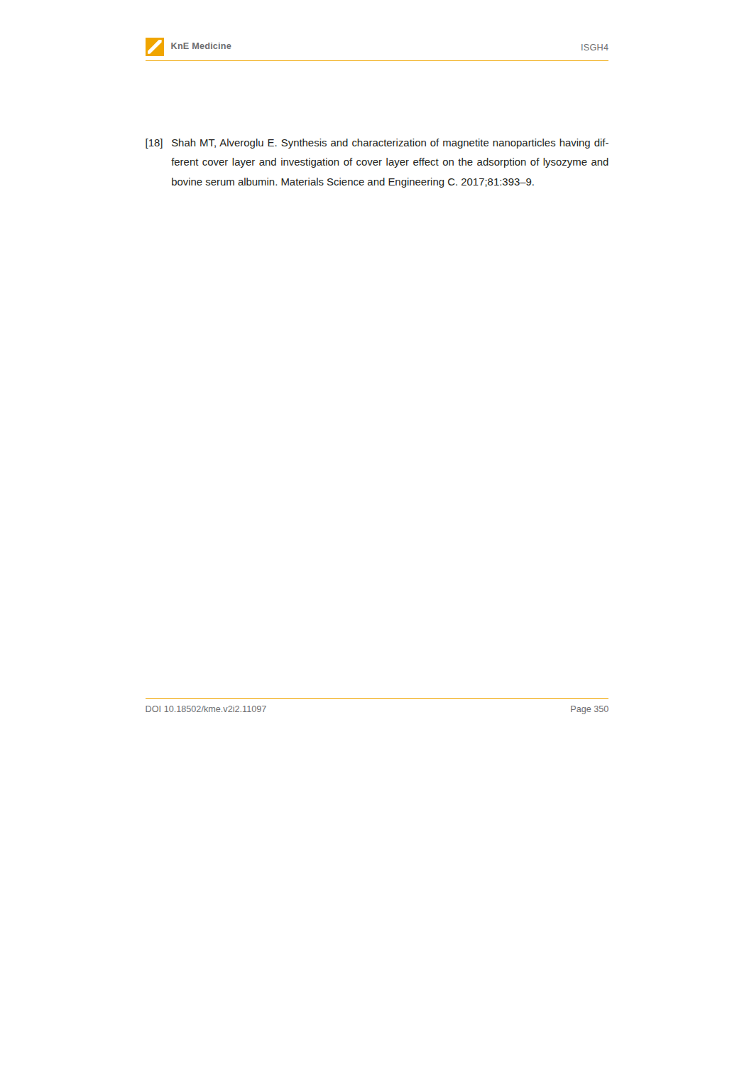KnE Medicine
ISGH4
[18] Shah MT, Alveroglu E. Synthesis and characterization of magnetite nanoparticles having different cover layer and investigation of cover layer effect on the adsorption of lysozyme and bovine serum albumin. Materials Science and Engineering C. 2017;81:393–9.
DOI 10.18502/kme.v2i2.11097 Page 350